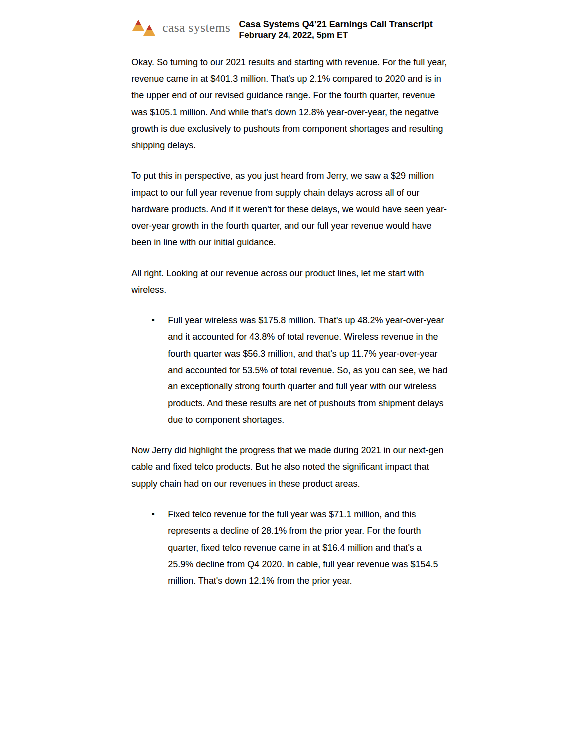casa systems
Casa Systems Q4’21 Earnings Call Transcript
February 24, 2022, 5pm ET
Okay. So turning to our 2021 results and starting with revenue. For the full year, revenue came in at $401.3 million. That's up 2.1% compared to 2020 and is in the upper end of our revised guidance range. For the fourth quarter, revenue was $105.1 million. And while that's down 12.8% year-over-year, the negative growth is due exclusively to pushouts from component shortages and resulting shipping delays.
To put this in perspective, as you just heard from Jerry, we saw a $29 million impact to our full year revenue from supply chain delays across all of our hardware products. And if it weren't for these delays, we would have seen year-over-year growth in the fourth quarter, and our full year revenue would have been in line with our initial guidance.
All right. Looking at our revenue across our product lines, let me start with wireless.
Full year wireless was $175.8 million. That's up 48.2% year-over-year and it accounted for 43.8% of total revenue. Wireless revenue in the fourth quarter was $56.3 million, and that's up 11.7% year-over-year and accounted for 53.5% of total revenue. So, as you can see, we had an exceptionally strong fourth quarter and full year with our wireless products. And these results are net of pushouts from shipment delays due to component shortages.
Now Jerry did highlight the progress that we made during 2021 in our next-gen cable and fixed telco products. But he also noted the significant impact that supply chain had on our revenues in these product areas.
Fixed telco revenue for the full year was $71.1 million, and this represents a decline of 28.1% from the prior year. For the fourth quarter, fixed telco revenue came in at $16.4 million and that's a 25.9% decline from Q4 2020. In cable, full year revenue was $154.5 million. That's down 12.1% from the prior year.